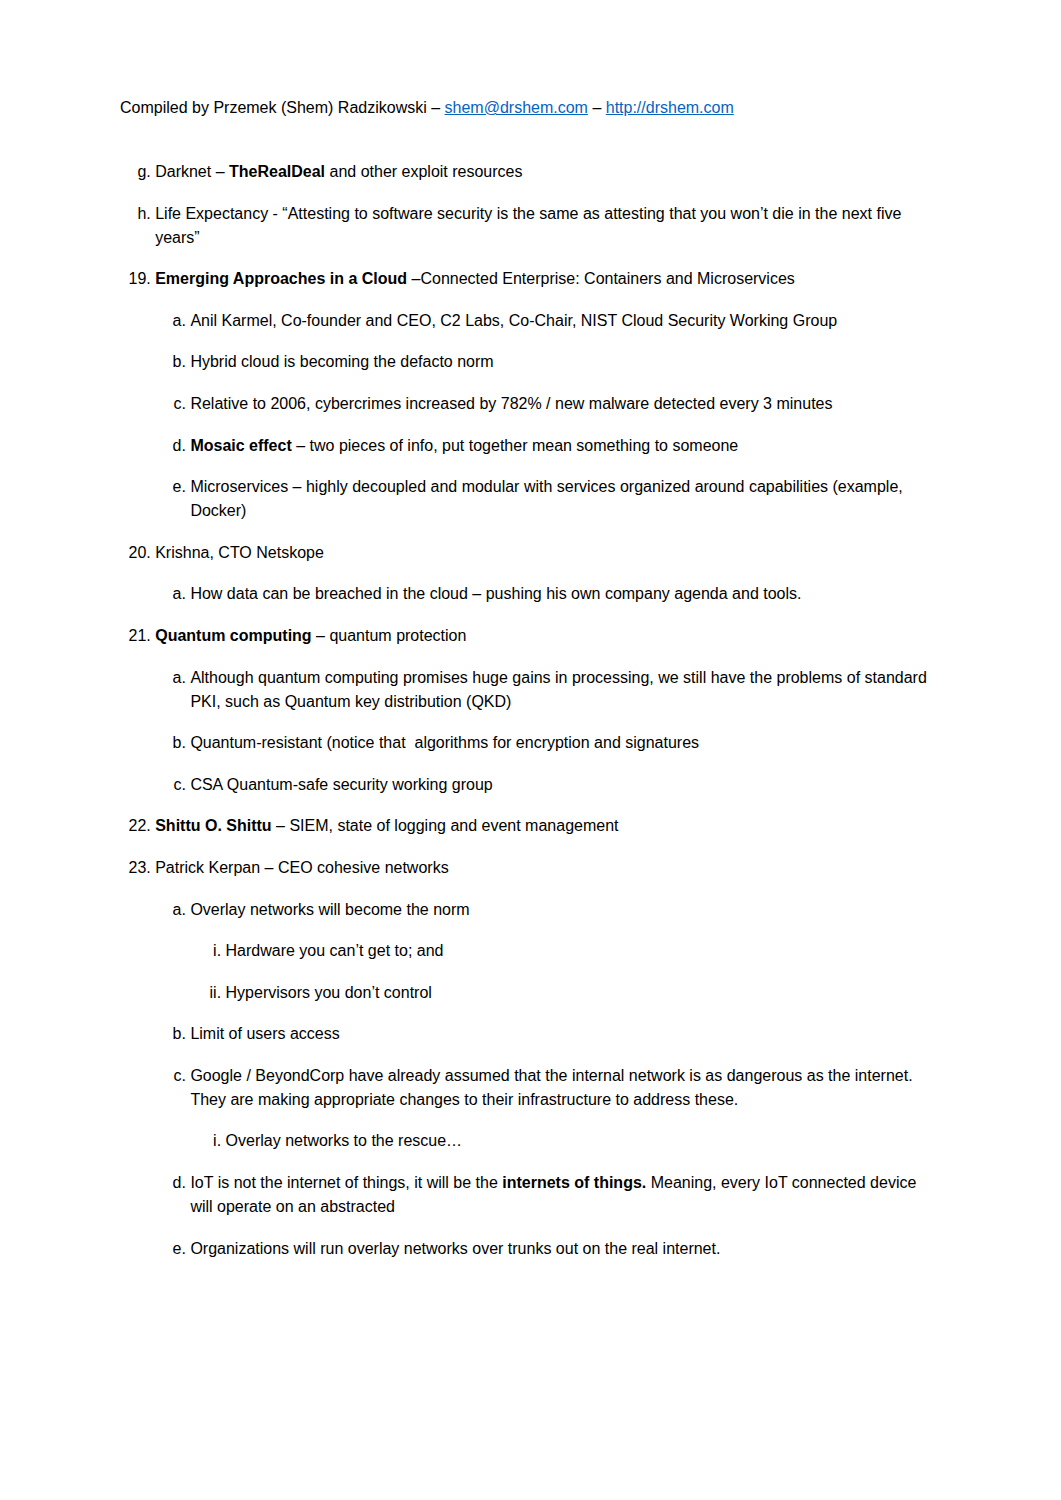Compiled by Przemek (Shem) Radzikowski – shem@drshem.com – http://drshem.com
Darknet – TheRealDeal and other exploit resources
Life Expectancy - “Attesting to software security is the same as attesting that you won’t die in the next five years”
Emerging Approaches in a Cloud –Connected Enterprise: Containers and Microservices
Anil Karmel, Co-founder and CEO, C2 Labs, Co-Chair, NIST Cloud Security Working Group
Hybrid cloud is becoming the defacto norm
Relative to 2006, cybercrimes increased by 782% / new malware detected every 3 minutes
Mosaic effect – two pieces of info, put together mean something to someone
Microservices – highly decoupled and modular with services organized around capabilities (example, Docker)
Krishna, CTO Netskope
How data can be breached in the cloud – pushing his own company agenda and tools.
Quantum computing – quantum protection
Although quantum computing promises huge gains in processing, we still have the problems of standard PKI, such as Quantum key distribution (QKD)
Quantum-resistant (notice that algorithms for encryption and signatures
CSA Quantum-safe security working group
Shittu O. Shittu – SIEM, state of logging and event management
Patrick Kerpan – CEO cohesive networks
Overlay networks will become the norm
Hardware you can’t get to; and
Hypervisors you don’t control
Limit of users access
Google / BeyondCorp have already assumed that the internal network is as dangerous as the internet. They are making appropriate changes to their infrastructure to address these.
Overlay networks to the rescue…
IoT is not the internet of things, it will be the internets of things. Meaning, every IoT connected device will operate on an abstracted
Organizations will run overlay networks over trunks out on the real internet.